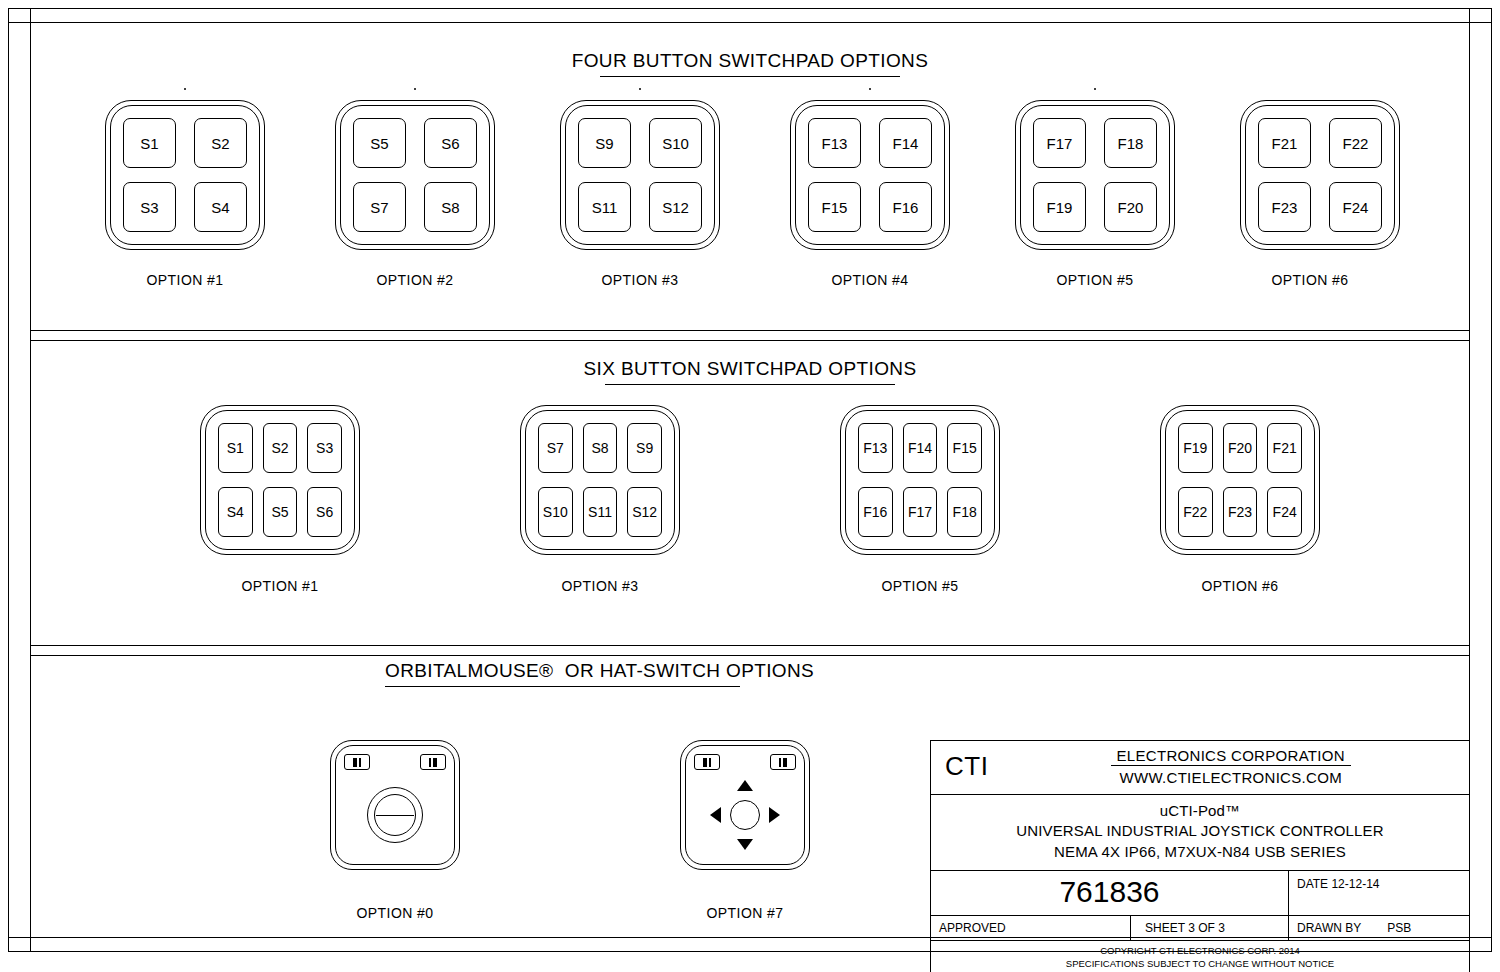FOUR BUTTON SWITCHPAD OPTIONS
S1
S2
S3
S4
OPTION #1
S5
S6
S7
S8
OPTION #2
S9
S10
S11
S12
OPTION #3
F13
F14
F15
F16
OPTION #4
F17
F18
F19
F20
OPTION #5
F21
F22
F23
F24
OPTION #6
SIX BUTTON SWITCHPAD OPTIONS
S1
S2
S3
S4
S5
S6
OPTION #1
S7
S8
S9
S10
S11
S12
OPTION #3
F13
F14
F15
F16
F17
F18
OPTION #5
F19
F20
F21
F22
F23
F24
OPTION #6
ORBITALMOUSE® OR HAT-SWITCH OPTIONS
OPTION #0
OPTION #7
CTI
ELECTRONICS CORPORATION
WWW.CTIELECTRONICS.COM
uCTI-Pod™
UNIVERSAL INDUSTRIAL JOYSTICK CONTROLLER
NEMA 4X IP66, M7XUX-N84 USB SERIES
761836
DATE 12-12-14
APPROVED
SHEET 3 OF 3
DRAWN BY PSB
COPYRIGHT CTI ELECTRONICS CORP. 2014
SPECIFICATIONS SUBJECT TO CHANGE WITHOUT NOTICE